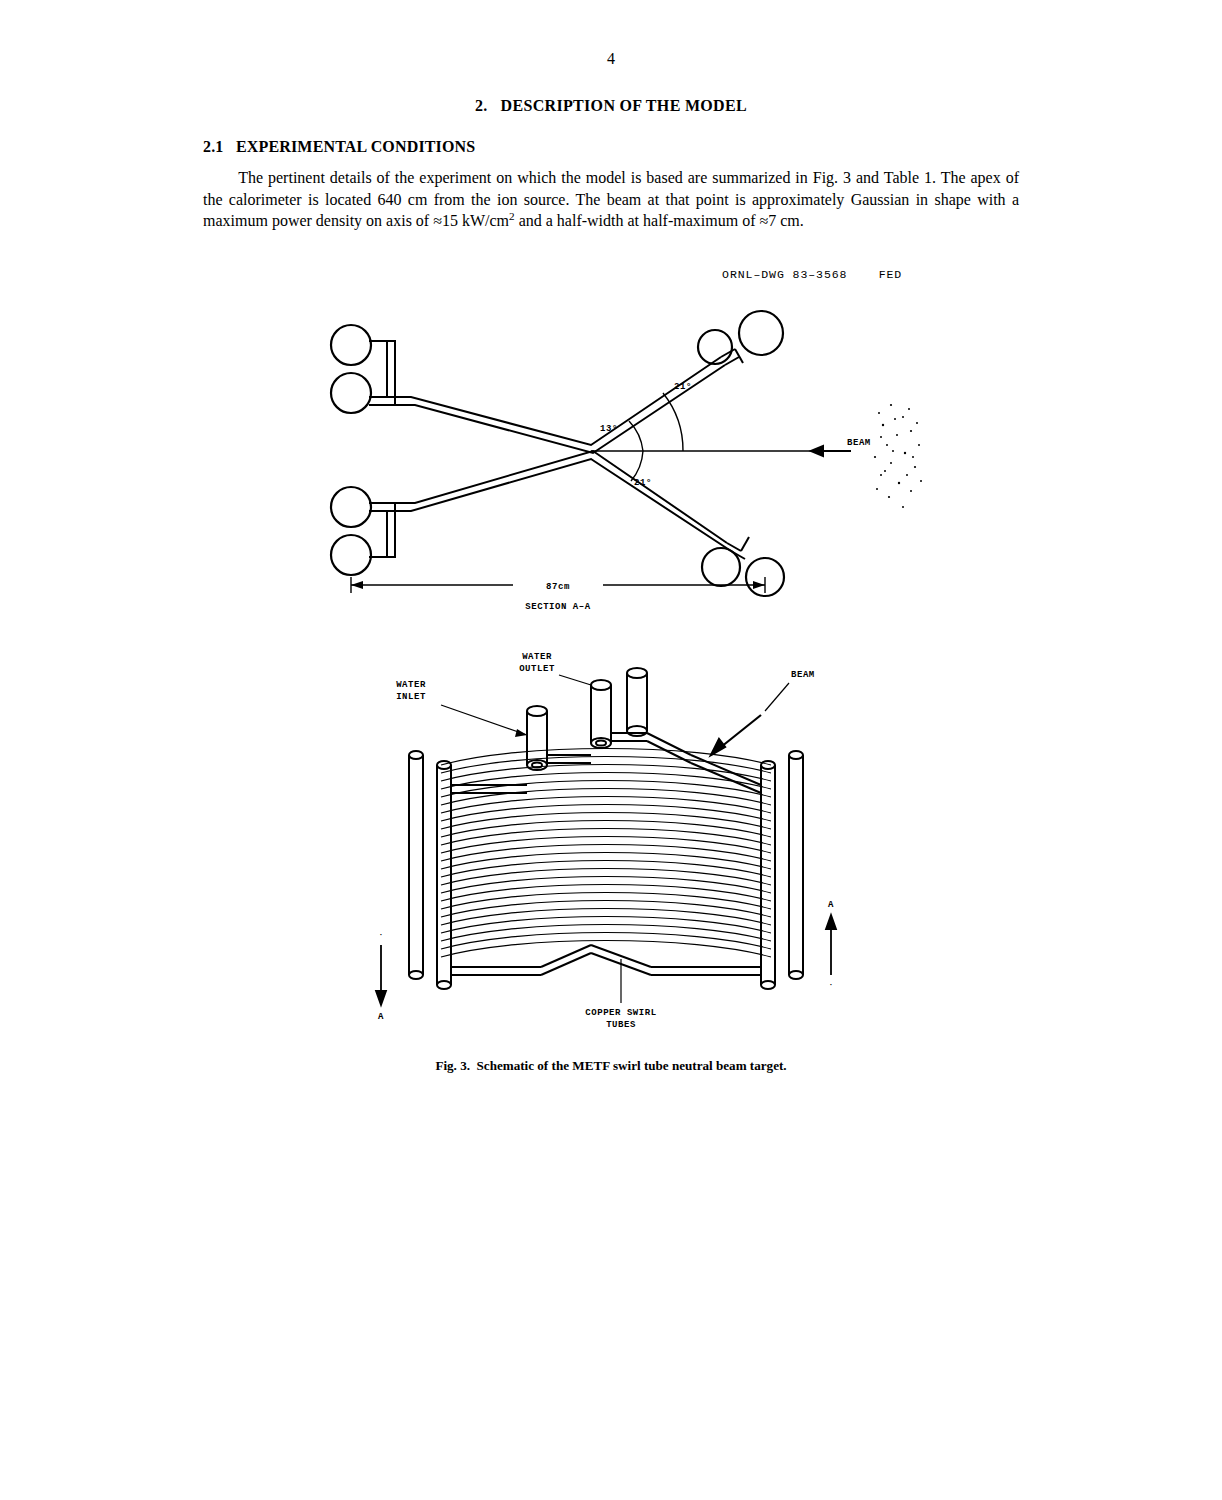4
2. DESCRIPTION OF THE MODEL
2.1 EXPERIMENTAL CONDITIONS
The pertinent details of the experiment on which the model is based are summarized in Fig. 3 and Table 1. The apex of the calorimeter is located 640 cm from the ion source. The beam at that point is approximately Gaussian in shape with a maximum power density on axis of ≈15 kW/cm2 and a half-width at half-maximum of ≈7 cm.
ORNL–DWG 83–3568 FED
13° 21° 21° BEAM 87cm SECTION A–A A A · · WATER OUTLET WATER INLET BEAM COPPER SWIRL TUBES
Fig. 3. Schematic of the METF swirl tube neutral beam target.